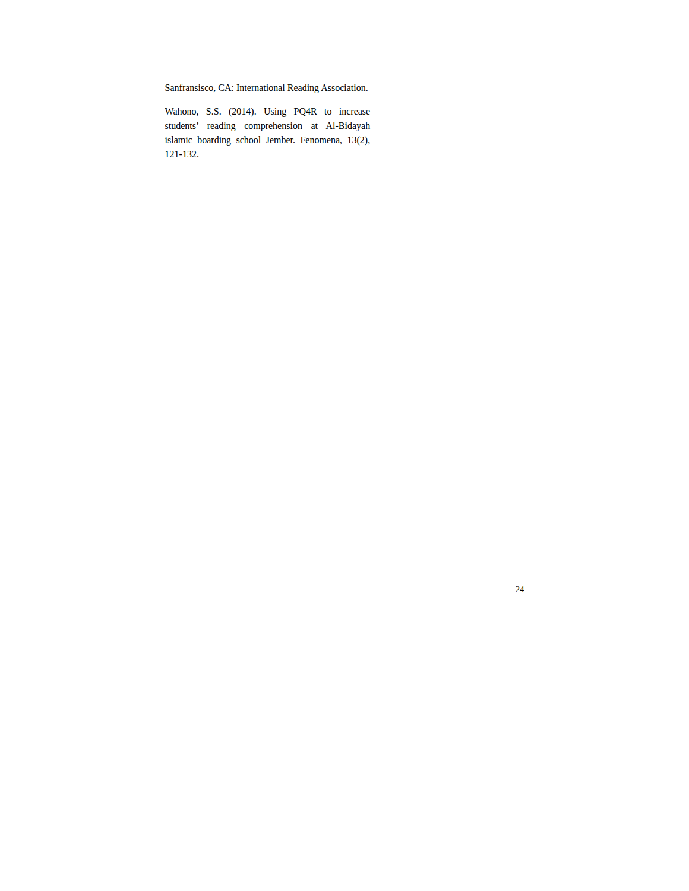Sanfransisco, CA: International Reading Association.
Wahono, S.S. (2014). Using PQ4R to increase students’ reading comprehension at Al-Bidayah islamic boarding school Jember. Fenomena, 13(2), 121-132.
24